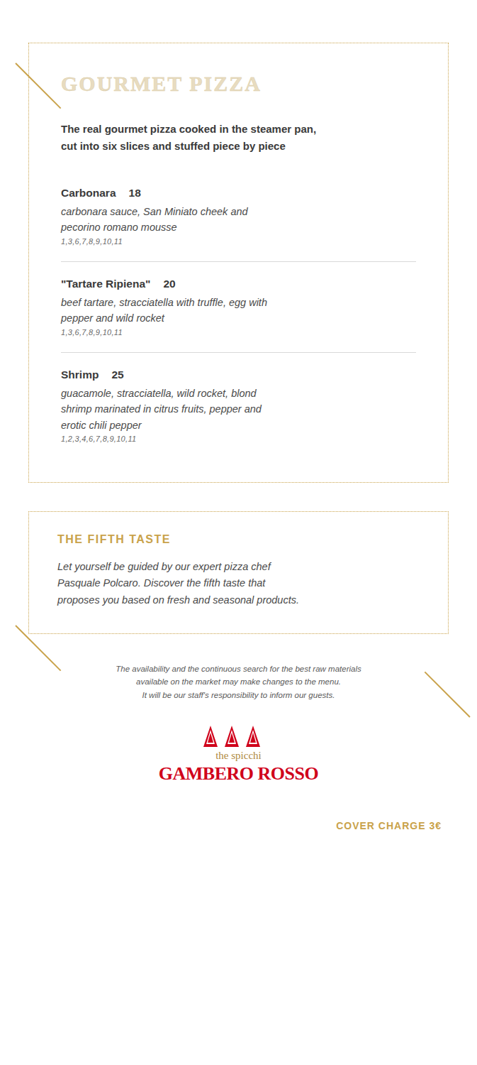GOURMET PIZZA
The real gourmet pizza cooked in the steamer pan,
cut into six slices and stuffed piece by piece
Carbonara18
carbonara sauce, San Miniato cheek and
pecorino romano mousse
1,3,6,7,8,9,10,11
"Tartare Ripiena"20
beef tartare, stracciatella with truffle, egg with
pepper and wild rocket
1,3,6,7,8,9,10,11
Shrimp25
guacamole, stracciatella, wild rocket, blond
shrimp marinated in citrus fruits, pepper and
erotic chili pepper
1,2,3,4,6,7,8,9,10,11
THE FIFTH TASTE
Let yourself be guided by our expert pizza chef
Pasquale Polcaro. Discover the fifth taste that
proposes you based on fresh and seasonal products.
The availability and the continuous search for the best raw materials
available on the market may make changes to the menu.
It will be our staff's responsibility to inform our guests.
the spicchi
GAMBERO ROSSO
COVER CHARGE 3€